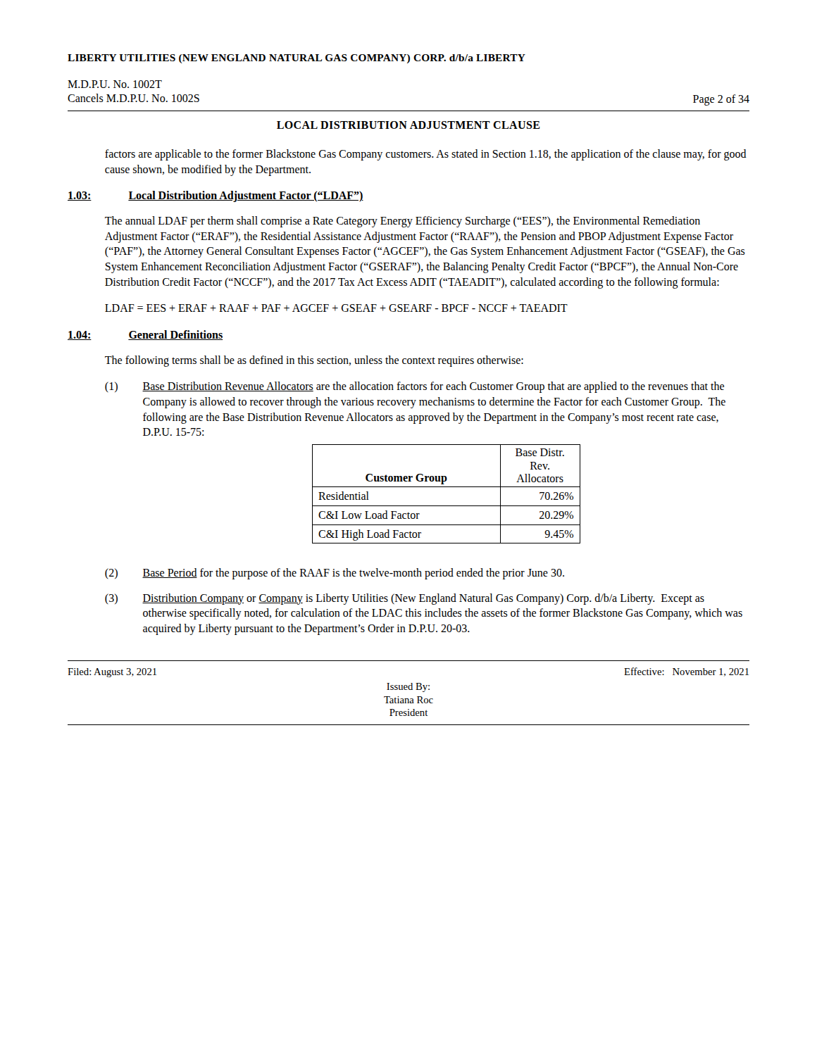LIBERTY UTILITIES (NEW ENGLAND NATURAL GAS COMPANY) CORP. d/b/a LIBERTY
M.D.P.U. No. 1002T
Cancels M.D.P.U. No. 1002S
Page 2 of 34
LOCAL DISTRIBUTION ADJUSTMENT CLAUSE
factors are applicable to the former Blackstone Gas Company customers. As stated in Section 1.18, the application of the clause may, for good cause shown, be modified by the Department.
1.03:
Local Distribution Adjustment Factor (“LDAF”)
The annual LDAF per therm shall comprise a Rate Category Energy Efficiency Surcharge (“EES”), the Environmental Remediation Adjustment Factor (“ERAF”), the Residential Assistance Adjustment Factor (“RAAF”), the Pension and PBOP Adjustment Expense Factor (“PAF”), the Attorney General Consultant Expenses Factor (“AGCEF”), the Gas System Enhancement Adjustment Factor (“GSEAF), the Gas System Enhancement Reconciliation Adjustment Factor (“GSERAF”), the Balancing Penalty Credit Factor (“BPCF”), the Annual Non-Core Distribution Credit Factor (“NCCF”), and the 2017 Tax Act Excess ADIT (“TAEADIT”), calculated according to the following formula:
LDAF = EES + ERAF + RAAF + PAF + AGCEF + GSEAF + GSEARF - BPCF - NCCF + TAEADIT
1.04:
General Definitions
The following terms shall be as defined in this section, unless the context requires otherwise:
(1) Base Distribution Revenue Allocators are the allocation factors for each Customer Group that are applied to the revenues that the Company is allowed to recover through the various recovery mechanisms to determine the Factor for each Customer Group. The following are the Base Distribution Revenue Allocators as approved by the Department in the Company’s most recent rate case, D.P.U. 15-75:
| Customer Group | Base Distr. Rev. Allocators |
| --- | --- |
| Residential | 70.26% |
| C&I Low Load Factor | 20.29% |
| C&I High Load Factor | 9.45% |
(2) Base Period for the purpose of the RAAF is the twelve-month period ended the prior June 30.
(3) Distribution Company or Company is Liberty Utilities (New England Natural Gas Company) Corp. d/b/a Liberty. Except as otherwise specifically noted, for calculation of the LDAC this includes the assets of the former Blackstone Gas Company, which was acquired by Liberty pursuant to the Department’s Order in D.P.U. 20-03.
Filed: August 3, 2021
Effective: November 1, 2021
Issued By:
Tatiana Roc
President